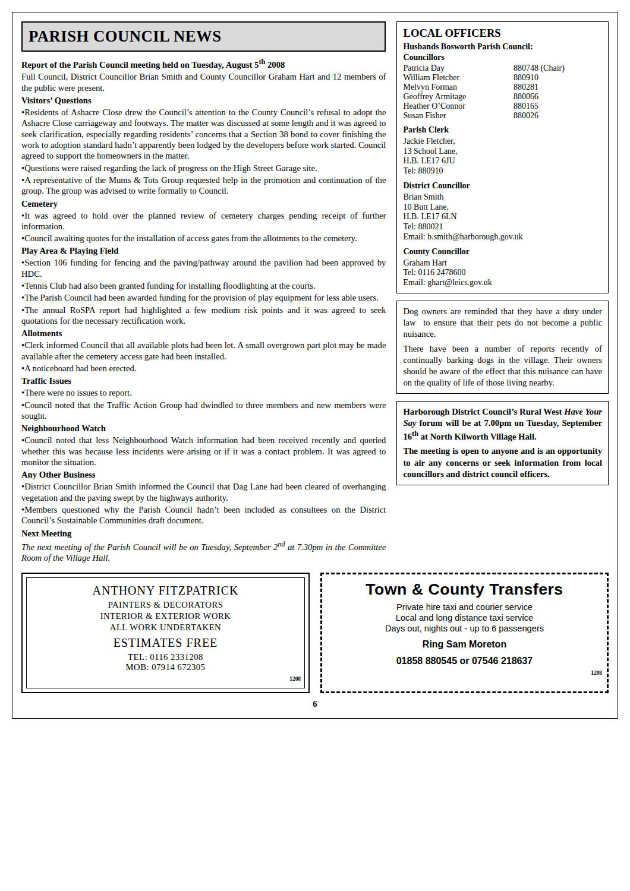PARISH COUNCIL NEWS
Report of the Parish Council meeting held on Tuesday, August 5th 2008
Full Council, District Councillor Brian Smith and County Councillor Graham Hart and 12 members of the public were present.
Visitors’ Questions
•Residents of Ashacre Close drew the Council’s attention to the County Council’s refusal to adopt the Ashacre Close carriageway and footways. The matter was discussed at some length and it was agreed to seek clarification, especially regarding residents’ concerns that a Section 38 bond to cover finishing the work to adoption standard hadn’t apparently been lodged by the developers before work started. Council agreed to support the homeowners in the matter.
•Questions were raised regarding the lack of progress on the High Street Garage site.
•A representative of the Mums & Tots Group requested help in the promotion and continuation of the group. The group was advised to write formally to Council.
Cemetery
•It was agreed to hold over the planned review of cemetery charges pending receipt of further information.
•Council awaiting quotes for the installation of access gates from the allotments to the cemetery.
Play Area & Playing Field
•Section 106 funding for fencing and the paving/pathway around the pavilion had been approved by HDC.
•Tennis Club had also been granted funding for installing floodlighting at the courts.
•The Parish Council had been awarded funding for the provision of play equipment for less able users.
•The annual RoSPA report had highlighted a few medium risk points and it was agreed to seek quotations for the necessary rectification work.
Allotments
•Clerk informed Council that all available plots had been let. A small overgrown part plot may be made available after the cemetery access gate had been installed.
•A noticeboard had been erected.
Traffic Issues
•There were no issues to report.
•Council noted that the Traffic Action Group had dwindled to three members and new members were sought.
Neighbourhood Watch
•Council noted that less Neighbourhood Watch information had been received recently and queried whether this was because less incidents were arising or if it was a contact problem. It was agreed to monitor the situation.
Any Other Business
•District Councillor Brian Smith informed the Council that Dag Lane had been cleared of overhanging vegetation and the paving swept by the highways authority.
•Members questioned why the Parish Council hadn’t been included as consultees on the District Council’s Sustainable Communities draft document.
Next Meeting
The next meeting of the Parish Council will be on Tuesday, September 2nd at 7.30pm in the Committee Room of the Village Hall.
LOCAL OFFICERS
Husbands Bosworth Parish Council:
Councillors
| Patricia Day | 880748 (Chair) |
| William Fletcher | 880910 |
| Melvyn Forman | 880281 |
| Geoffrey Armitage | 880066 |
| Heather O’Connor | 880165 |
| Susan Fisher | 880026 |
Parish Clerk
Jackie Fletcher,
13 School Lane,
H.B. LE17 6JU
Tel: 880910
District Councillor
Brian Smith
10 Butt Lane,
H.B. LE17 6LN
Tel: 880021
Email: b.smith@harborough.gov.uk
County Councillor
Graham Hart
Tel: 0116 2478600
Email: ghart@leics.gov.uk
Dog owners are reminded that they have a duty under law to ensure that their pets do not become a public nuisance.
There have been a number of reports recently of continually barking dogs in the village. Their owners should be aware of the effect that this nuisance can have on the quality of life of those living nearby.
Harborough District Council’s Rural West Have Your Say forum will be at 7.00pm on Tuesday, September 16th at North Kilworth Village Hall.
The meeting is open to anyone and is an opportunity to air any concerns or seek information from local councillors and district council officers.
ANTHONY FITZPATRICK
PAINTERS & DECORATORS
INTERIOR & EXTERIOR WORK
ALL WORK UNDERTAKEN
ESTIMATES FREE
TEL: 0116 2331208
MOB: 07914 672305
1208
Town & County Transfers
Private hire taxi and courier service
Local and long distance taxi service
Days out, nights out - up to 6 passengers
Ring Sam Moreton
01858 880545 or 07546 218637
1208
6